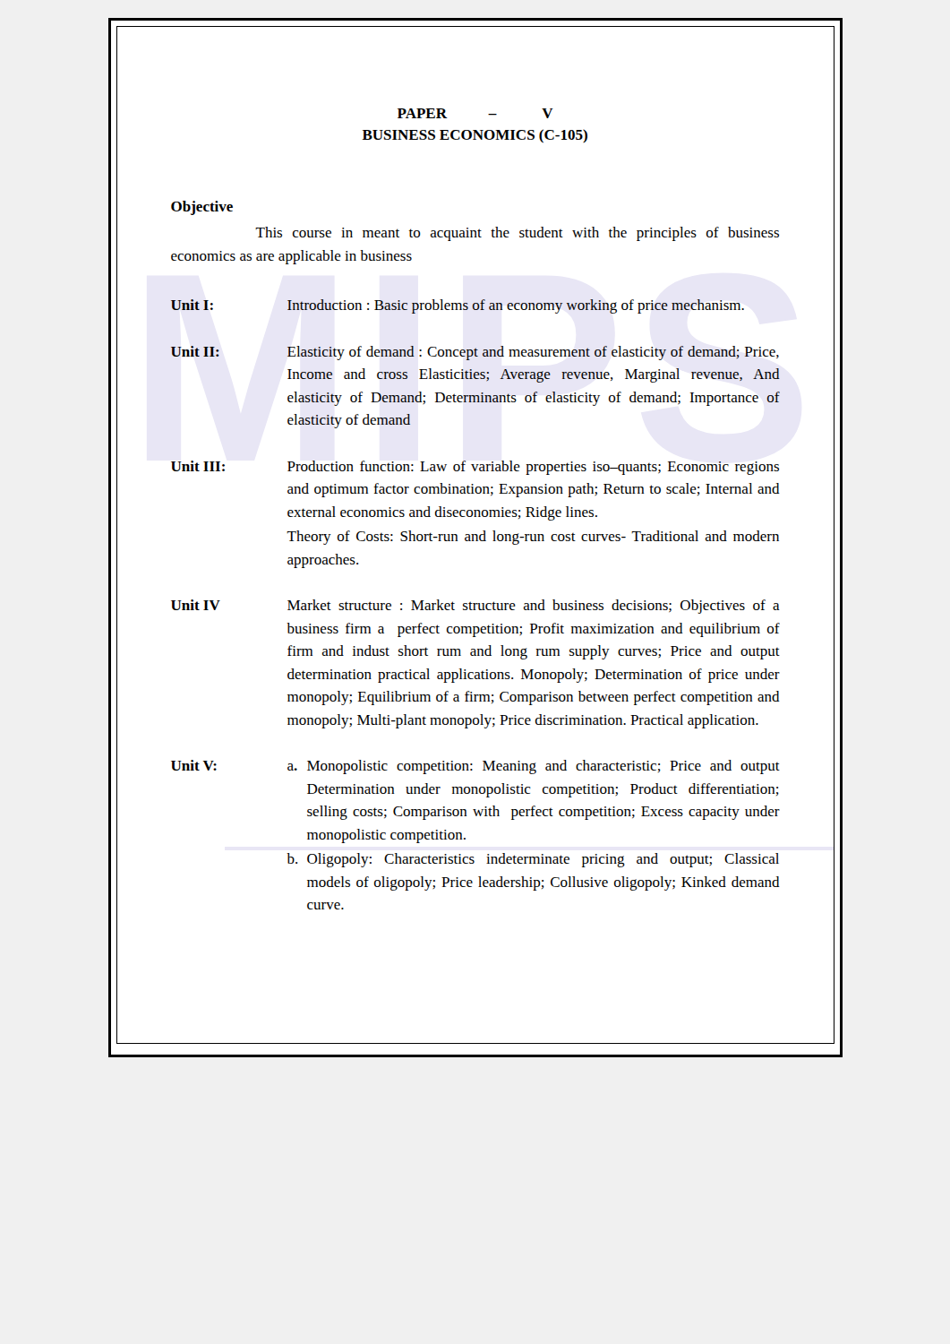MIPS
PAPER – V BUSINESS ECONOMICS (C-105)
Objective
This course in meant to acquaint the student with the principles of business economics as are applicable in business
| Unit I: | Introduction : Basic problems of an economy working of price mechanism. |
| Unit II: | Elasticity of demand : Concept and measurement of elasticity of demand; Price, Income and cross Elasticities; Average revenue, Marginal revenue, And elasticity of Demand; Determinants of elasticity of demand; Importance of elasticity of demand |
| Unit III: | Production function: Law of variable properties iso–quants; Economic regions and optimum factor combination; Expansion path; Return to scale; Internal and external economics and diseconomies; Ridge lines. Theory of Costs: Short-run and long-run cost curves- Traditional and modern approaches. |
| Unit IV | Market structure : Market structure and business decisions; Objectives of a business firm a perfect competition; Profit maximization and equilibrium of firm and indust short rum and long rum supply curves; Price and output determination practical applications. Monopoly; Determination of price under monopoly; Equilibrium of a firm; Comparison between perfect competition and monopoly; Multi-plant monopoly; Price discrimination. Practical application. |
| Unit V: | a . Monopolistic competition: Meaning and characteristic; Price and output Determination under monopolistic competition; Product differentiation; selling costs; Comparison with perfect competition; Excess capacity under monopolistic competition. b. Oligopoly: Characteristics indeterminate pricing and output; Classical models of oligopoly; Price leadership; Collusive oligopoly; Kinked demand curve. |